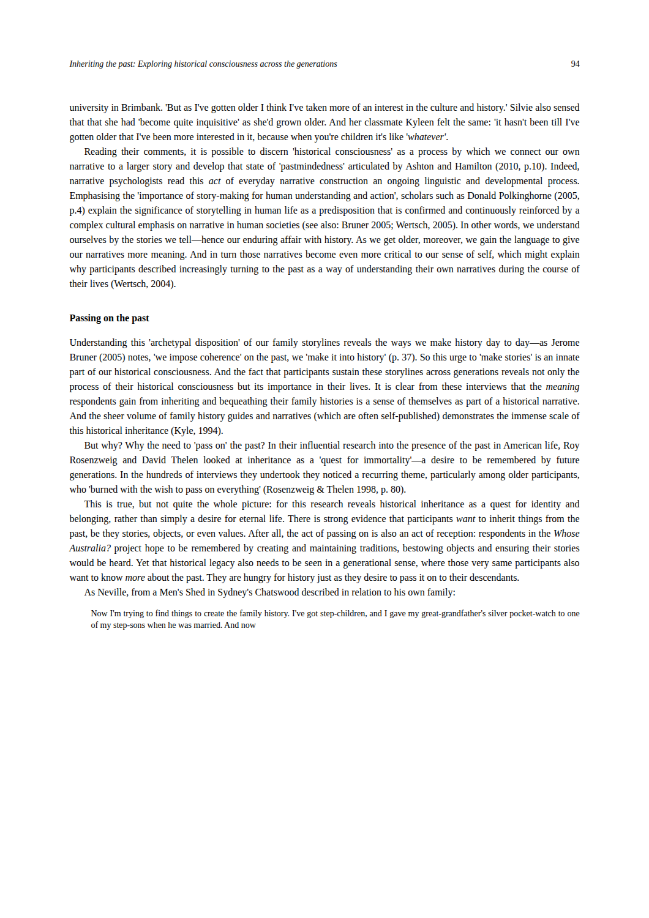Inheriting the past: Exploring historical consciousness across the generations 94
university in Brimbank. 'But as I've gotten older I think I've taken more of an interest in the culture and history.' Silvie also sensed that that she had 'become quite inquisitive' as she'd grown older. And her classmate Kyleen felt the same: 'it hasn't been till I've gotten older that I've been more interested in it, because when you're children it's like 'whatever'.
Reading their comments, it is possible to discern 'historical consciousness' as a process by which we connect our own narrative to a larger story and develop that state of 'pastmindedness' articulated by Ashton and Hamilton (2010, p.10). Indeed, narrative psychologists read this act of everyday narrative construction an ongoing linguistic and developmental process. Emphasising the 'importance of story-making for human understanding and action', scholars such as Donald Polkinghorne (2005, p.4) explain the significance of storytelling in human life as a predisposition that is confirmed and continuously reinforced by a complex cultural emphasis on narrative in human societies (see also: Bruner 2005; Wertsch, 2005). In other words, we understand ourselves by the stories we tell—hence our enduring affair with history. As we get older, moreover, we gain the language to give our narratives more meaning. And in turn those narratives become even more critical to our sense of self, which might explain why participants described increasingly turning to the past as a way of understanding their own narratives during the course of their lives (Wertsch, 2004).
Passing on the past
Understanding this 'archetypal disposition' of our family storylines reveals the ways we make history day to day—as Jerome Bruner (2005) notes, 'we impose coherence' on the past, we 'make it into history' (p. 37). So this urge to 'make stories' is an innate part of our historical consciousness. And the fact that participants sustain these storylines across generations reveals not only the process of their historical consciousness but its importance in their lives. It is clear from these interviews that the meaning respondents gain from inheriting and bequeathing their family histories is a sense of themselves as part of a historical narrative. And the sheer volume of family history guides and narratives (which are often self-published) demonstrates the immense scale of this historical inheritance (Kyle, 1994).
But why? Why the need to 'pass on' the past? In their influential research into the presence of the past in American life, Roy Rosenzweig and David Thelen looked at inheritance as a 'quest for immortality'—a desire to be remembered by future generations. In the hundreds of interviews they undertook they noticed a recurring theme, particularly among older participants, who 'burned with the wish to pass on everything' (Rosenzweig & Thelen 1998, p. 80).
This is true, but not quite the whole picture: for this research reveals historical inheritance as a quest for identity and belonging, rather than simply a desire for eternal life. There is strong evidence that participants want to inherit things from the past, be they stories, objects, or even values. After all, the act of passing on is also an act of reception: respondents in the Whose Australia? project hope to be remembered by creating and maintaining traditions, bestowing objects and ensuring their stories would be heard. Yet that historical legacy also needs to be seen in a generational sense, where those very same participants also want to know more about the past. They are hungry for history just as they desire to pass it on to their descendants.
As Neville, from a Men's Shed in Sydney's Chatswood described in relation to his own family:
Now I'm trying to find things to create the family history. I've got step-children, and I gave my great-grandfather's silver pocket-watch to one of my step-sons when he was married. And now